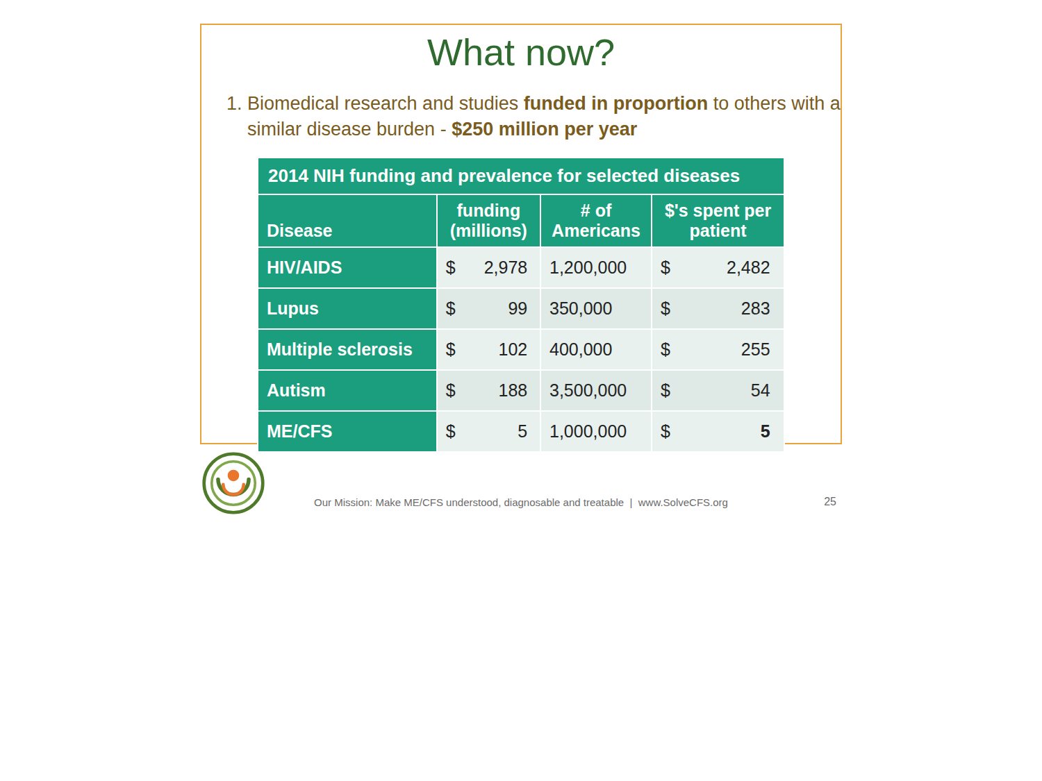What now?
Biomedical research and studies funded in proportion to others with a similar disease burden - $250 million per year
2014 NIH funding and prevalence for selected diseases
| Disease | funding (millions) | # of Americans | $'s spent per patient |
| --- | --- | --- | --- |
| HIV/AIDS | $ 2,978 | 1,200,000 | $ 2,482 |
| Lupus | $ 99 | 350,000 | $ 283 |
| Multiple sclerosis | $ 102 | 400,000 | $ 255 |
| Autism | $ 188 | 3,500,000 | $ 54 |
| ME/CFS | $ 5 | 1,000,000 | $ 5 |
Our Mission: Make ME/CFS understood, diagnosable and treatable | www.SolveCFS.org 25